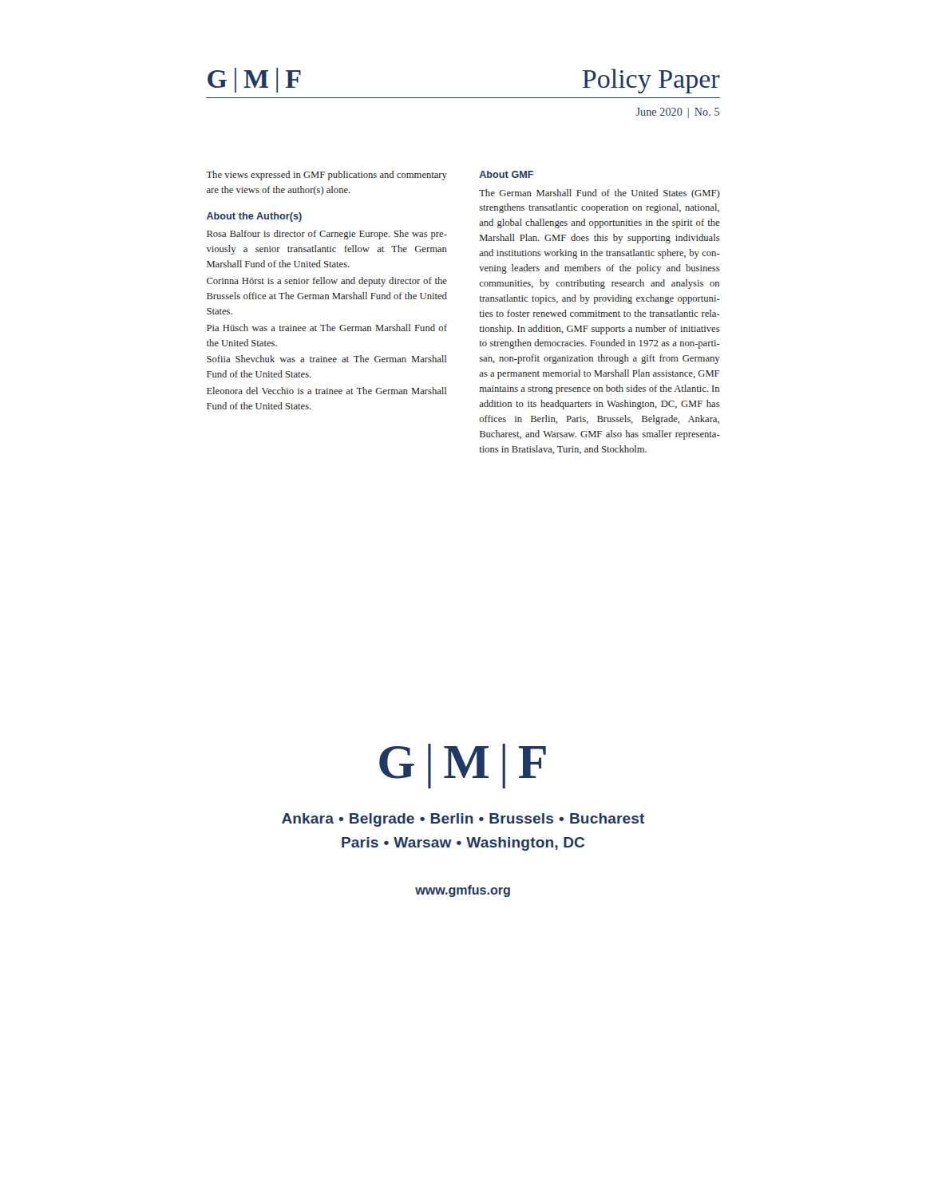G|M|F
Policy Paper
June 2020|No. 5
The views expressed in GMF publications and commentary are the views of the author(s) alone.
About the Author(s)
Rosa Balfour is director of Carnegie Europe. She was previously a senior transatlantic fellow at The German Marshall Fund of the United States.
Corinna Hörst is a senior fellow and deputy director of the Brussels office at The German Marshall Fund of the United States.
Pia Hüsch was a trainee at The German Marshall Fund of the United States.
Sofiia Shevchuk was a trainee at The German Marshall Fund of the United States.
Eleonora del Vecchio is a trainee at The German Marshall Fund of the United States.
About GMF
The German Marshall Fund of the United States (GMF) strengthens transatlantic cooperation on regional, national, and global challenges and opportunities in the spirit of the Marshall Plan. GMF does this by supporting individuals and institutions working in the transatlantic sphere, by convening leaders and members of the policy and business communities, by contributing research and analysis on transatlantic topics, and by providing exchange opportunities to foster renewed commitment to the transatlantic relationship. In addition, GMF supports a number of initiatives to strengthen democracies. Founded in 1972 as a non-partisan, non-profit organization through a gift from Germany as a permanent memorial to Marshall Plan assistance, GMF maintains a strong presence on both sides of the Atlantic. In addition to its headquarters in Washington, DC, GMF has offices in Berlin, Paris, Brussels, Belgrade, Ankara, Bucharest, and Warsaw. GMF also has smaller representations in Bratislava, Turin, and Stockholm.
G|M|F
Ankara•Belgrade•Berlin•Brussels•Bucharest
Paris•Warsaw•Washington, DC
www.gmfus.org